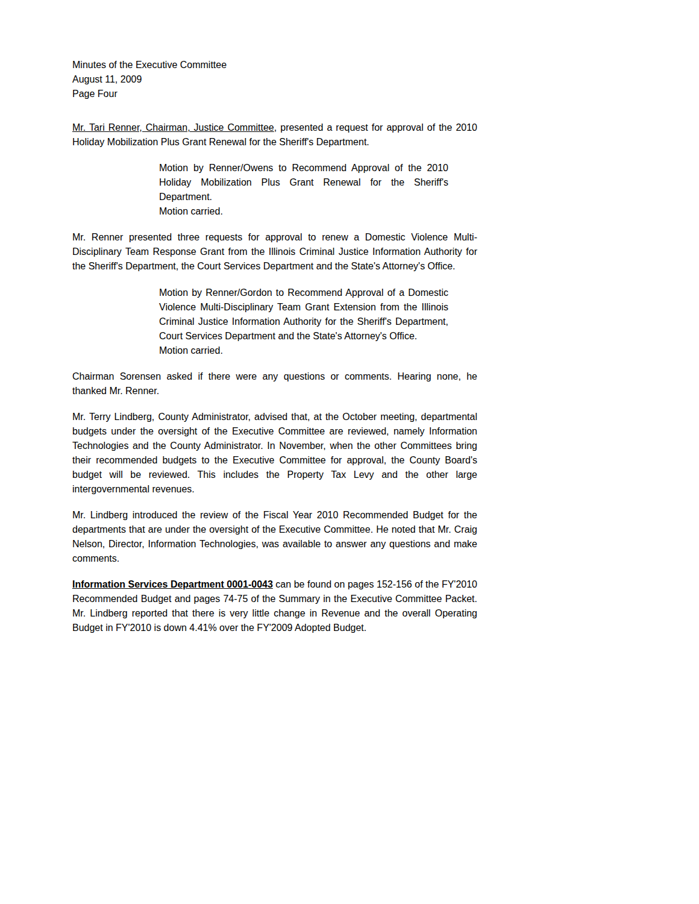Minutes of the Executive Committee
August 11, 2009
Page Four
Mr. Tari Renner, Chairman, Justice Committee, presented a request for approval of the 2010 Holiday Mobilization Plus Grant Renewal for the Sheriff's Department.
Motion by Renner/Owens to Recommend Approval of the 2010 Holiday Mobilization Plus Grant Renewal for the Sheriff's Department.
Motion carried.
Mr. Renner presented three requests for approval to renew a Domestic Violence Multi-Disciplinary Team Response Grant from the Illinois Criminal Justice Information Authority for the Sheriff's Department, the Court Services Department and the State's Attorney's Office.
Motion by Renner/Gordon to Recommend Approval of a Domestic Violence Multi-Disciplinary Team Grant Extension from the Illinois Criminal Justice Information Authority for the Sheriff's Department, Court Services Department and the State's Attorney's Office.
Motion carried.
Chairman Sorensen asked if there were any questions or comments. Hearing none, he thanked Mr. Renner.
Mr. Terry Lindberg, County Administrator, advised that, at the October meeting, departmental budgets under the oversight of the Executive Committee are reviewed, namely Information Technologies and the County Administrator. In November, when the other Committees bring their recommended budgets to the Executive Committee for approval, the County Board's budget will be reviewed. This includes the Property Tax Levy and the other large intergovernmental revenues.
Mr. Lindberg introduced the review of the Fiscal Year 2010 Recommended Budget for the departments that are under the oversight of the Executive Committee. He noted that Mr. Craig Nelson, Director, Information Technologies, was available to answer any questions and make comments.
Information Services Department 0001-0043 can be found on pages 152-156 of the FY'2010 Recommended Budget and pages 74-75 of the Summary in the Executive Committee Packet. Mr. Lindberg reported that there is very little change in Revenue and the overall Operating Budget in FY'2010 is down 4.41% over the FY'2009 Adopted Budget.